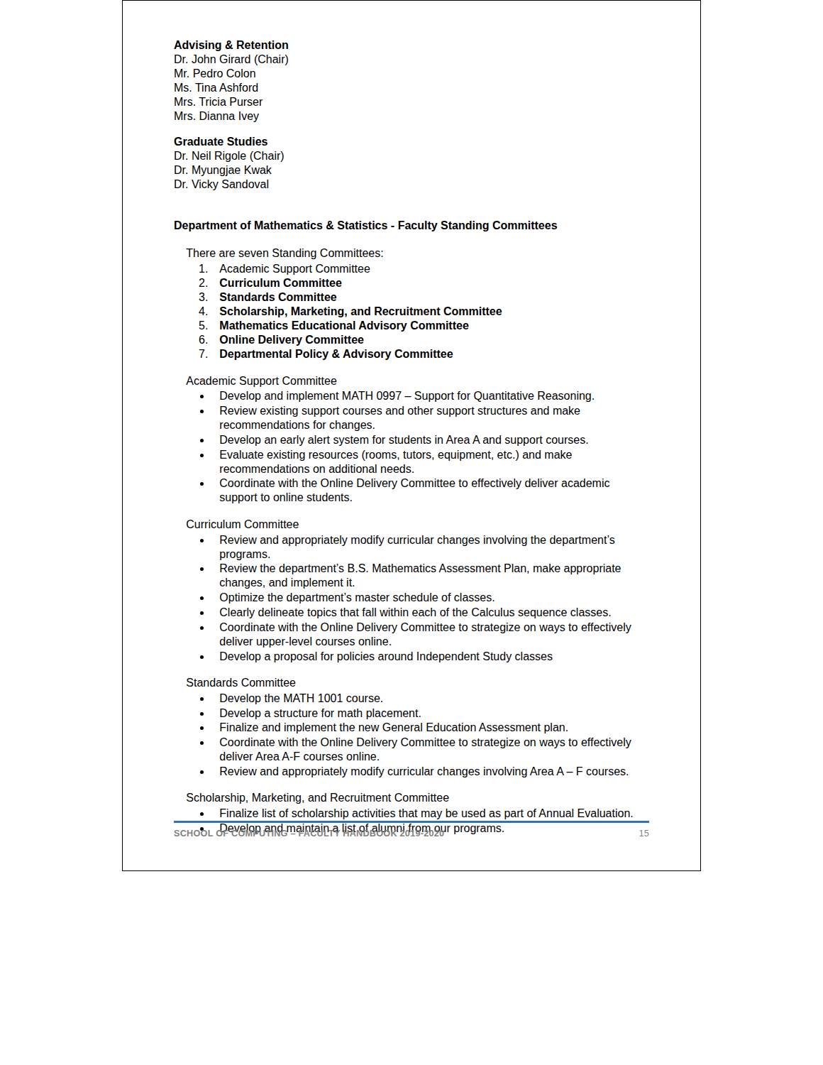Advising & Retention
Dr. John Girard (Chair)
Mr. Pedro Colon
Ms. Tina Ashford
Mrs. Tricia Purser
Mrs. Dianna Ivey
Graduate Studies
Dr. Neil Rigole (Chair)
Dr. Myungjae Kwak
Dr. Vicky Sandoval
Department of Mathematics & Statistics - Faculty Standing Committees
There are seven Standing Committees:
Academic Support Committee
Curriculum Committee
Standards Committee
Scholarship, Marketing, and Recruitment Committee
Mathematics Educational Advisory Committee
Online Delivery Committee
Departmental Policy & Advisory Committee
Academic Support Committee
Develop and implement MATH 0997 – Support for Quantitative Reasoning.
Review existing support courses and other support structures and make recommendations for changes.
Develop an early alert system for students in Area A and support courses.
Evaluate existing resources (rooms, tutors, equipment, etc.) and make recommendations on additional needs.
Coordinate with the Online Delivery Committee to effectively deliver academic support to online students.
Curriculum Committee
Review and appropriately modify curricular changes involving the department’s programs.
Review the department’s B.S. Mathematics Assessment Plan, make appropriate changes, and implement it.
Optimize the department’s master schedule of classes.
Clearly delineate topics that fall within each of the Calculus sequence classes.
Coordinate with the Online Delivery Committee to strategize on ways to effectively deliver upper-level courses online.
Develop a proposal for policies around Independent Study classes
Standards Committee
Develop the MATH 1001 course.
Develop a structure for math placement.
Finalize and implement the new General Education Assessment plan.
Coordinate with the Online Delivery Committee to strategize on ways to effectively deliver Area A-F courses online.
Review and appropriately modify curricular changes involving Area A – F courses.
Scholarship, Marketing, and Recruitment Committee
Finalize list of scholarship activities that may be used as part of Annual Evaluation.
Develop and maintain a list of alumni from our programs.
SCHOOL OF COMPUTING – FACULTY HANDBOOK 2019-2020 15